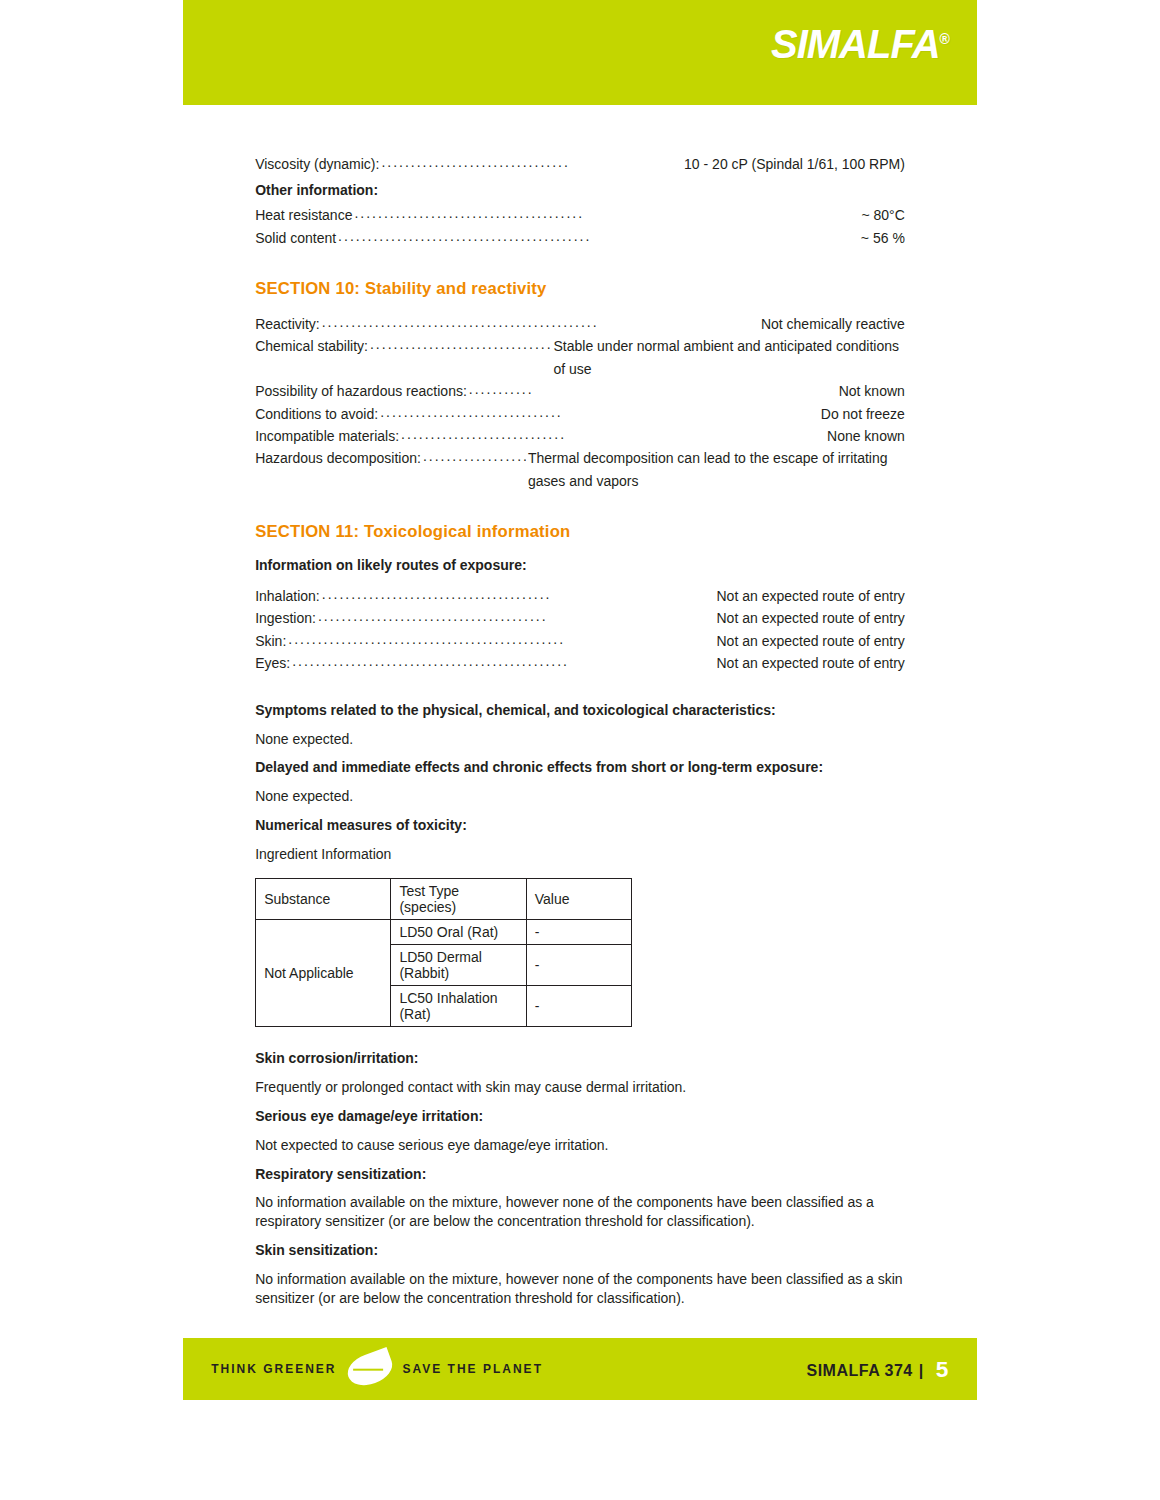SIMALFA®
Viscosity (dynamic):................................ 10 - 20 cP (Spindal 1/61, 100 RPM)
Other information:
Heat resistance.......................................~ 80°C
Solid content...........................................~ 56 %
SECTION 10: Stability and reactivity
Reactivity:............................................... Not chemically reactive
Chemical stability:.................................. Stable under normal ambient and anticipated conditions of use
Possibility of hazardous reactions:........... Not known
Conditions to avoid:............................... Do not freeze
Incompatible materials:............................ None known
Hazardous decomposition:...................... Thermal decomposition can lead to the escape of irritating gases and vapors
SECTION 11: Toxicological information
Information on likely routes of exposure:
Inhalation:....................................... Not an expected route of entry
Ingestion:....................................... Not an expected route of entry
Skin:............................................... Not an expected route of entry
Eyes:............................................... Not an expected route of entry
Symptoms related to the physical, chemical, and toxicological characteristics:
None expected.
Delayed and immediate effects and chronic effects from short or long-term exposure:
None expected.
Numerical measures of toxicity:
Ingredient Information
| Substance | Test Type (species) | Value |
| Not Applicable | LD50 Oral (Rat) | - |
| LD50 Dermal (Rabbit) | - |
| LC50 Inhalation (Rat) | - |
Skin corrosion/irritation:
Frequently or prolonged contact with skin may cause dermal irritation.
Serious eye damage/eye irritation:
Not expected to cause serious eye damage/eye irritation.
Respiratory sensitization:
No information available on the mixture, however none of the components have been classified as a respiratory sensitizer (or are below the concentration threshold for classification).
Skin sensitization:
No information available on the mixture, however none of the components have been classified as a skin sensitizer (or are below the concentration threshold for classification).
THINK GREENER SAVE THE PLANET
SIMALFA 374|5